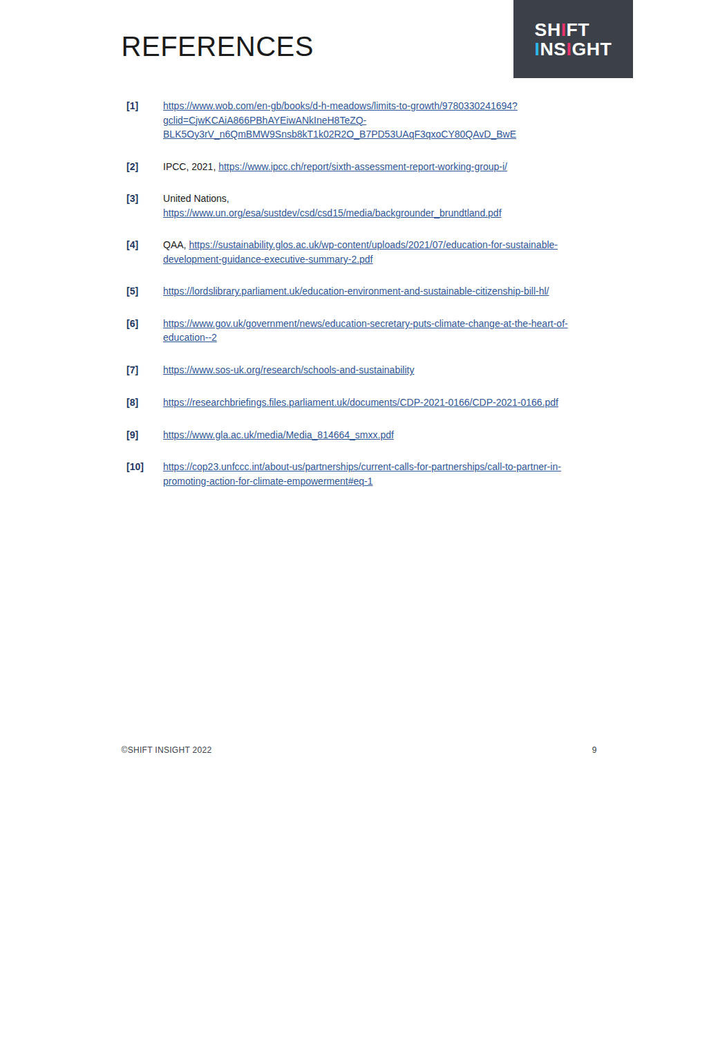SHIFT
INSIGHT
REFERENCES
[1]
https://www.wob.com/en-gb/books/d-h-meadows/limits-to-growth/9780330241694?gclid=CjwKCAiA866PBhAYEiwANkIneH8TeZQ-BLK5Oy3rV_n6QmBMW9Snsb8kT1k02R2O_B7PD53UAqF3qxoCY80QAvD_BwE
[2]
IPCC, 2021, https://www.ipcc.ch/report/sixth-assessment-report-working-group-i/
[3]
United Nations,
https://www.un.org/esa/sustdev/csd/csd15/media/backgrounder_brundtland.pdf
[4]
QAA, https://sustainability.glos.ac.uk/wp-content/uploads/2021/07/education-for-sustainable-development-guidance-executive-summary-2.pdf
[5]
https://lordslibrary.parliament.uk/education-environment-and-sustainable-citizenship-bill-hl/
[6]
https://www.gov.uk/government/news/education-secretary-puts-climate-change-at-the-heart-of-education--2
[7]
https://www.sos-uk.org/research/schools-and-sustainability
[8]
https://researchbriefings.files.parliament.uk/documents/CDP-2021-0166/CDP-2021-0166.pdf
[9]
https://www.gla.ac.uk/media/Media_814664_smxx.pdf
[10]
https://cop23.unfccc.int/about-us/partnerships/current-calls-for-partnerships/call-to-partner-in-promoting-action-for-climate-empowerment#eq-1
©SHIFT INSIGHT 2022
9